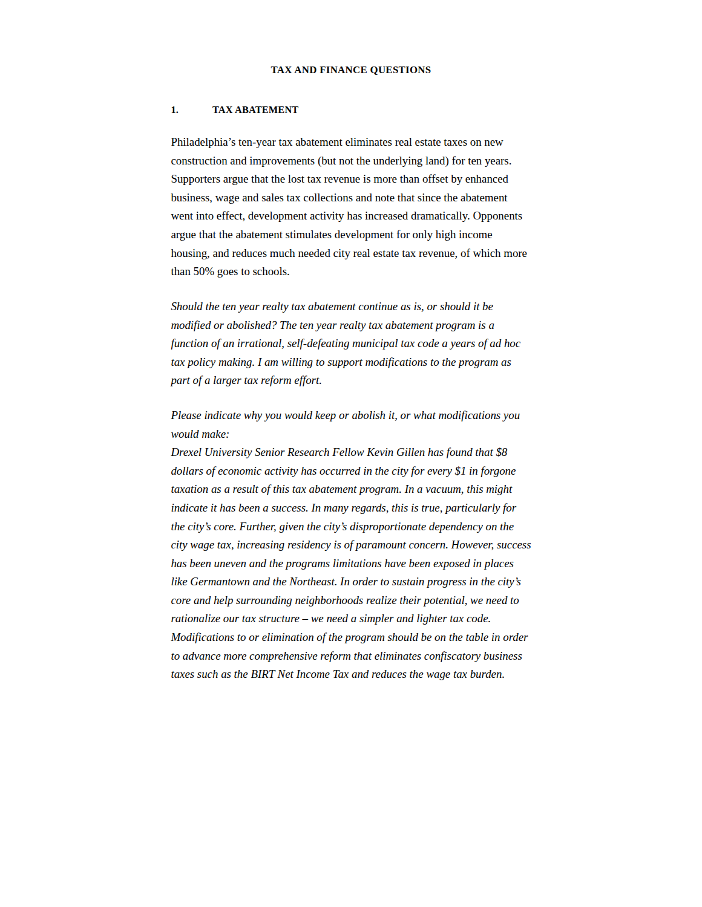TAX AND FINANCE QUESTIONS
1. TAX ABATEMENT
Philadelphia’s ten-year tax abatement eliminates real estate taxes on new construction and improvements (but not the underlying land) for ten years. Supporters argue that the lost tax revenue is more than offset by enhanced business, wage and sales tax collections and note that since the abatement went into effect, development activity has increased dramatically. Opponents argue that the abatement stimulates development for only high income housing, and reduces much needed city real estate tax revenue, of which more than 50% goes to schools.
Should the ten year realty tax abatement continue as is, or should it be modified or abolished? The ten year realty tax abatement program is a function of an irrational, self-defeating municipal tax code a years of ad hoc tax policy making. I am willing to support modifications to the program as part of a larger tax reform effort.
Please indicate why you would keep or abolish it, or what modifications you would make:
Drexel University Senior Research Fellow Kevin Gillen has found that $8 dollars of economic activity has occurred in the city for every $1 in forgone taxation as a result of this tax abatement program. In a vacuum, this might indicate it has been a success. In many regards, this is true, particularly for the city’s core. Further, given the city’s disproportionate dependency on the city wage tax, increasing residency is of paramount concern. However, success has been uneven and the programs limitations have been exposed in places like Germantown and the Northeast. In order to sustain progress in the city’s core and help surrounding neighborhoods realize their potential, we need to rationalize our tax structure – we need a simpler and lighter tax code. Modifications to or elimination of the program should be on the table in order to advance more comprehensive reform that eliminates confiscatory business taxes such as the BIRT Net Income Tax and reduces the wage tax burden.